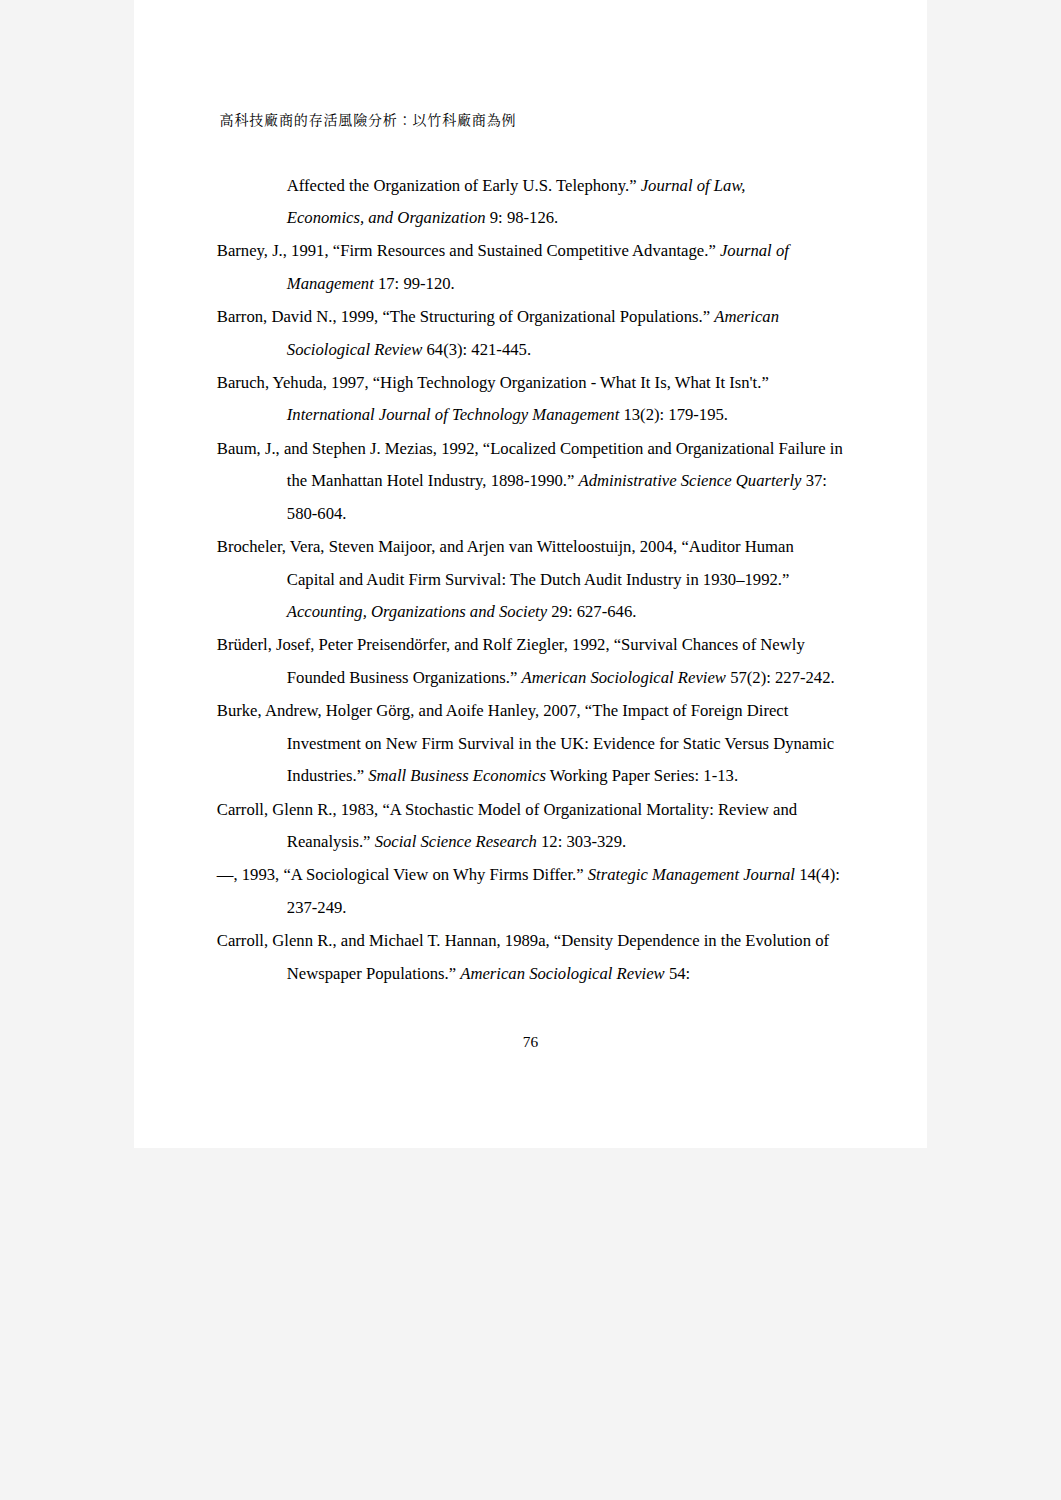高科技廠商的存活風險分析：以竹科廠商為例
Affected the Organization of Early U.S. Telephony.” Journal of Law,
Economics, and Organization 9: 98-126.
Barney, J., 1991, “Firm Resources and Sustained Competitive Advantage.” Journal of Management 17: 99-120.
Barron, David N., 1999, “The Structuring of Organizational Populations.” American Sociological Review 64(3): 421-445.
Baruch, Yehuda, 1997, “High Technology Organization - What It Is, What It Isn't.” International Journal of Technology Management 13(2): 179-195.
Baum, J., and Stephen J. Mezias, 1992, “Localized Competition and Organizational Failure in the Manhattan Hotel Industry, 1898-1990.” Administrative Science Quarterly 37: 580-604.
Brocheler, Vera, Steven Maijoor, and Arjen van Witteloostuijn, 2004, “Auditor Human Capital and Audit Firm Survival: The Dutch Audit Industry in 1930–1992.” Accounting, Organizations and Society 29: 627-646.
Brüderl, Josef, Peter Preisendörfer, and Rolf Ziegler, 1992, “Survival Chances of Newly Founded Business Organizations.” American Sociological Review 57(2): 227-242.
Burke, Andrew, Holger Görg, and Aoife Hanley, 2007, “The Impact of Foreign Direct Investment on New Firm Survival in the UK: Evidence for Static Versus Dynamic Industries.” Small Business Economics Working Paper Series: 1-13.
Carroll, Glenn R., 1983, “A Stochastic Model of Organizational Mortality: Review and Reanalysis.” Social Science Research 12: 303-329.
—, 1993, “A Sociological View on Why Firms Differ.” Strategic Management Journal 14(4): 237-249.
Carroll, Glenn R., and Michael T. Hannan, 1989a, “Density Dependence in the Evolution of Newspaper Populations.” American Sociological Review 54:
76